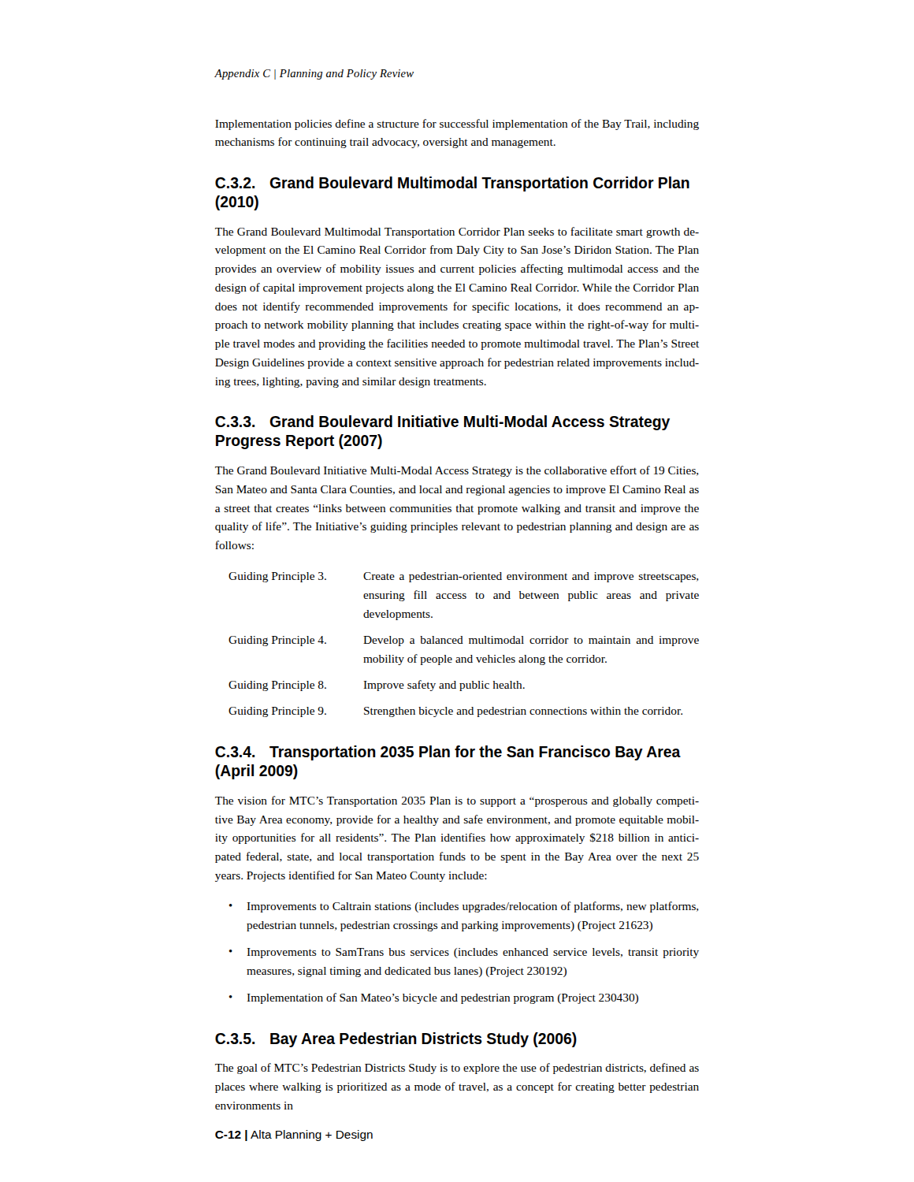Appendix C | Planning and Policy Review
Implementation policies define a structure for successful implementation of the Bay Trail, including mechanisms for continuing trail advocacy, oversight and management.
C.3.2. Grand Boulevard Multimodal Transportation Corridor Plan (2010)
The Grand Boulevard Multimodal Transportation Corridor Plan seeks to facilitate smart growth development on the El Camino Real Corridor from Daly City to San Jose’s Diridon Station. The Plan provides an overview of mobility issues and current policies affecting multimodal access and the design of capital improvement projects along the El Camino Real Corridor. While the Corridor Plan does not identify recommended improvements for specific locations, it does recommend an approach to network mobility planning that includes creating space within the right-of-way for multiple travel modes and providing the facilities needed to promote multimodal travel. The Plan’s Street Design Guidelines provide a context sensitive approach for pedestrian related improvements including trees, lighting, paving and similar design treatments.
C.3.3. Grand Boulevard Initiative Multi-Modal Access Strategy Progress Report (2007)
The Grand Boulevard Initiative Multi-Modal Access Strategy is the collaborative effort of 19 Cities, San Mateo and Santa Clara Counties, and local and regional agencies to improve El Camino Real as a street that creates “links between communities that promote walking and transit and improve the quality of life”. The Initiative’s guiding principles relevant to pedestrian planning and design are as follows:
Guiding Principle 3.
Create a pedestrian-oriented environment and improve streetscapes, ensuring fill access to and between public areas and private developments.
Guiding Principle 4.
Develop a balanced multimodal corridor to maintain and improve mobility of people and vehicles along the corridor.
Guiding Principle 8.
Improve safety and public health.
Guiding Principle 9.
Strengthen bicycle and pedestrian connections within the corridor.
C.3.4. Transportation 2035 Plan for the San Francisco Bay Area (April 2009)
The vision for MTC’s Transportation 2035 Plan is to support a “prosperous and globally competitive Bay Area economy, provide for a healthy and safe environment, and promote equitable mobility opportunities for all residents”. The Plan identifies how approximately $218 billion in anticipated federal, state, and local transportation funds to be spent in the Bay Area over the next 25 years. Projects identified for San Mateo County include:
Improvements to Caltrain stations (includes upgrades/relocation of platforms, new platforms, pedestrian tunnels, pedestrian crossings and parking improvements) (Project 21623)
Improvements to SamTrans bus services (includes enhanced service levels, transit priority measures, signal timing and dedicated bus lanes) (Project 230192)
Implementation of San Mateo’s bicycle and pedestrian program (Project 230430)
C.3.5. Bay Area Pedestrian Districts Study (2006)
The goal of MTC’s Pedestrian Districts Study is to explore the use of pedestrian districts, defined as places where walking is prioritized as a mode of travel, as a concept for creating better pedestrian environments in
C-12 | Alta Planning + Design